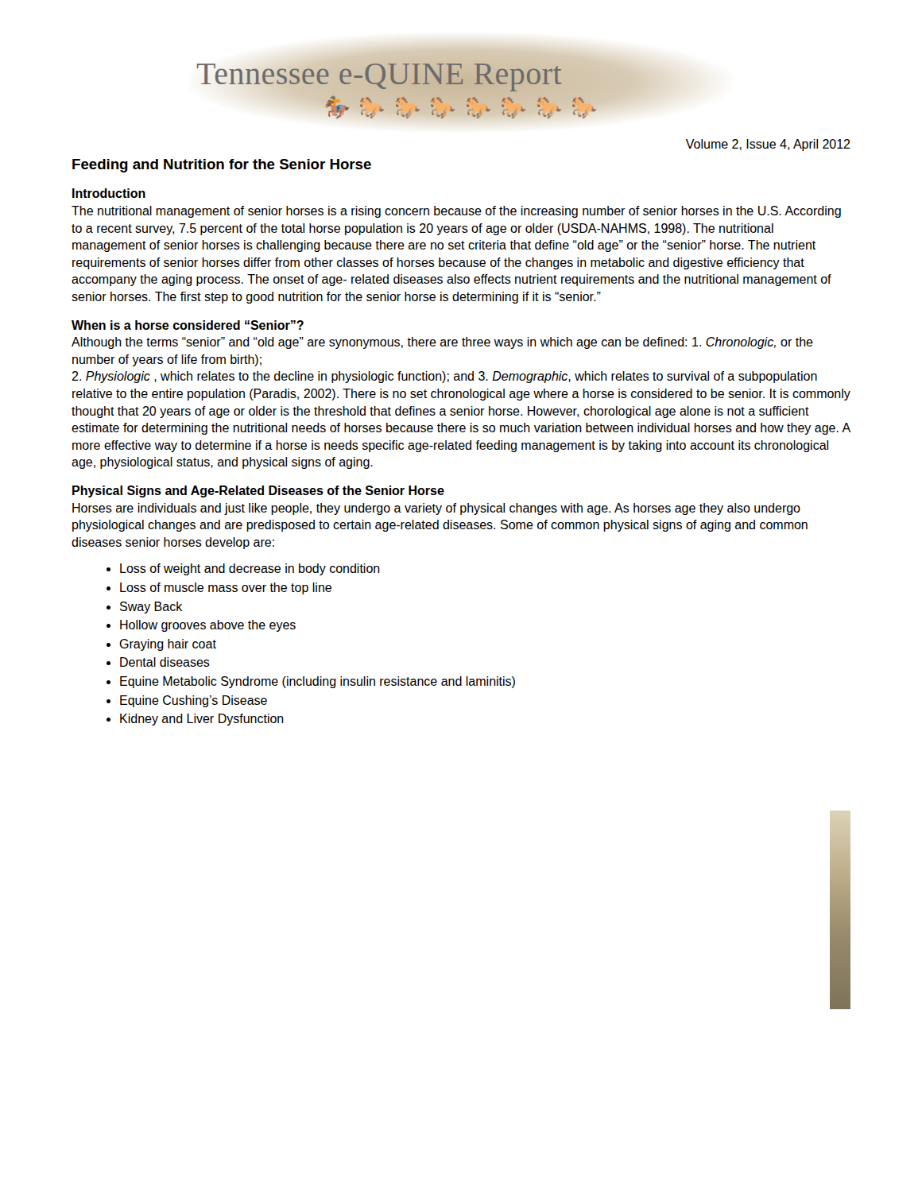Tennessee e-QUINE Report
🏇 🐎 🐎 🐎 🐎 🐎 🐎 🐎
Volume 2, Issue 4, April 2012
Feeding and Nutrition for the Senior Horse
Introduction
The nutritional management of senior horses is a rising concern because of the increasing number of senior horses in the U.S. According to a recent survey, 7.5 percent of the total horse population is 20 years of age or older (USDA-NAHMS, 1998). The nutritional management of senior horses is challenging because there are no set criteria that define “old age” or the “senior” horse. The nutrient requirements of senior horses differ from other classes of horses because of the changes in metabolic and digestive efficiency that accompany the aging process. The onset of age- related diseases also effects nutrient requirements and the nutritional management of senior horses. The first step to good nutrition for the senior horse is determining if it is “senior.”
When is a horse considered “Senior”?
Although the terms “senior” and “old age” are synonymous, there are three ways in which age can be defined: 1. Chronologic, or the number of years of life from birth);
2. Physiologic , which relates to the decline in physiologic function); and 3. Demographic, which relates to survival of a subpopulation relative to the entire population (Paradis, 2002). There is no set chronological age where a horse is considered to be senior. It is commonly thought that 20 years of age or older is the threshold that defines a senior horse. However, chorological age alone is not a sufficient estimate for determining the nutritional needs of horses because there is so much variation between individual horses and how they age. A more effective way to determine if a horse is needs specific age-related feeding management is by taking into account its chronological age, physiological status, and physical signs of aging.
Physical Signs and Age-Related Diseases of the Senior Horse
Horses are individuals and just like people, they undergo a variety of physical changes with age. As horses age they also undergo physiological changes and are predisposed to certain age-related diseases. Some of common physical signs of aging and common diseases senior horses develop are:
Loss of weight and decrease in body condition
Loss of muscle mass over the top line
Sway Back
Hollow grooves above the eyes
Graying hair coat
Dental diseases
Equine Metabolic Syndrome (including insulin resistance and laminitis)
Equine Cushing’s Disease
Kidney and Liver Dysfunction